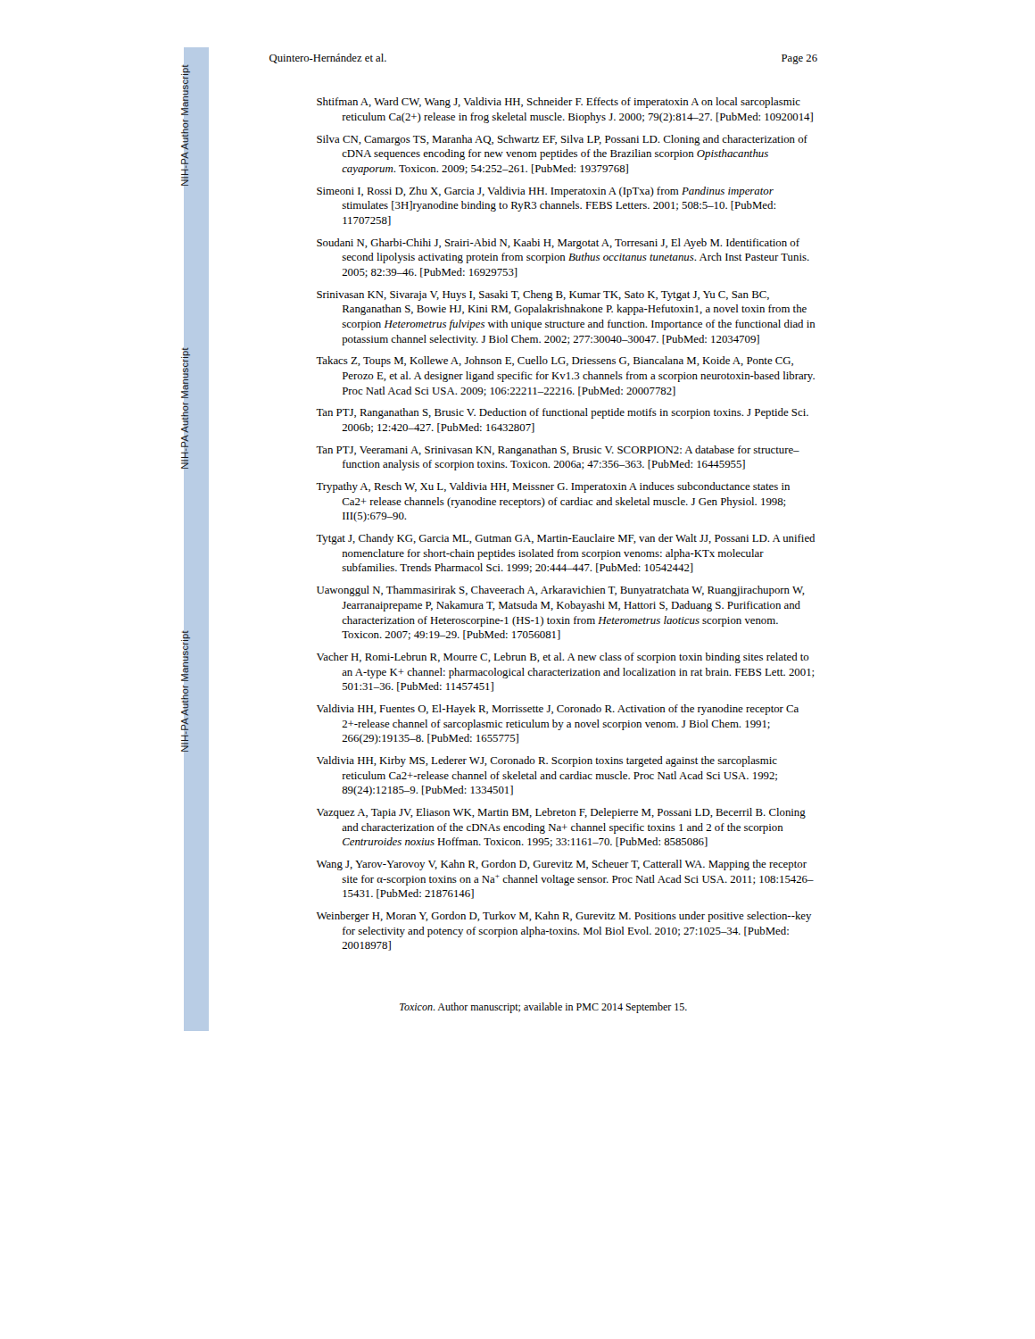NIH-PA Author Manuscript
NIH-PA Author Manuscript
NIH-PA Author Manuscript
Quintero-Hernández et al. Page 26
Shtifman A, Ward CW, Wang J, Valdivia HH, Schneider F. Effects of imperatoxin A on local sarcoplasmic reticulum Ca(2+) release in frog skeletal muscle. Biophys J. 2000; 79(2):814–27. [PubMed: 10920014]
Silva CN, Camargos TS, Maranha AQ, Schwartz EF, Silva LP, Possani LD. Cloning and characterization of cDNA sequences encoding for new venom peptides of the Brazilian scorpion Opisthacanthus cayaporum. Toxicon. 2009; 54:252–261. [PubMed: 19379768]
Simeoni I, Rossi D, Zhu X, Garcia J, Valdivia HH. Imperatoxin A (IpTxa) from Pandinus imperator stimulates [3H]ryanodine binding to RyR3 channels. FEBS Letters. 2001; 508:5–10. [PubMed: 11707258]
Soudani N, Gharbi-Chihi J, Srairi-Abid N, Kaabi H, Margotat A, Torresani J, El Ayeb M. Identification of second lipolysis activating protein from scorpion Buthus occitanus tunetanus. Arch Inst Pasteur Tunis. 2005; 82:39–46. [PubMed: 16929753]
Srinivasan KN, Sivaraja V, Huys I, Sasaki T, Cheng B, Kumar TK, Sato K, Tytgat J, Yu C, San BC, Ranganathan S, Bowie HJ, Kini RM, Gopalakrishnakone P. kappa-Hefutoxin1, a novel toxin from the scorpion Heterometrus fulvipes with unique structure and function. Importance of the functional diad in potassium channel selectivity. J Biol Chem. 2002; 277:30040–30047. [PubMed: 12034709]
Takacs Z, Toups M, Kollewe A, Johnson E, Cuello LG, Driessens G, Biancalana M, Koide A, Ponte CG, Perozo E, et al. A designer ligand specific for Kv1.3 channels from a scorpion neurotoxin-based library. Proc Natl Acad Sci USA. 2009; 106:22211–22216. [PubMed: 20007782]
Tan PTJ, Ranganathan S, Brusic V. Deduction of functional peptide motifs in scorpion toxins. J Peptide Sci. 2006b; 12:420–427. [PubMed: 16432807]
Tan PTJ, Veeramani A, Srinivasan KN, Ranganathan S, Brusic V. SCORPION2: A database for structure–function analysis of scorpion toxins. Toxicon. 2006a; 47:356–363. [PubMed: 16445955]
Trypathy A, Resch W, Xu L, Valdivia HH, Meissner G. Imperatoxin A induces subconductance states in Ca2+ release channels (ryanodine receptors) of cardiac and skeletal muscle. J Gen Physiol. 1998; III(5):679–90.
Tytgat J, Chandy KG, Garcia ML, Gutman GA, Martin-Eauclaire MF, van der Walt JJ, Possani LD. A unified nomenclature for short-chain peptides isolated from scorpion venoms: alpha-KTx molecular subfamilies. Trends Pharmacol Sci. 1999; 20:444–447. [PubMed: 10542442]
Uawonggul N, Thammasirirak S, Chaveerach A, Arkaravichien T, Bunyatratchata W, Ruangjirachuporn W, Jearranaiprepame P, Nakamura T, Matsuda M, Kobayashi M, Hattori S, Daduang S. Purification and characterization of Heteroscorpine-1 (HS-1) toxin from Heterometrus laoticus scorpion venom. Toxicon. 2007; 49:19–29. [PubMed: 17056081]
Vacher H, Romi-Lebrun R, Mourre C, Lebrun B, et al. A new class of scorpion toxin binding sites related to an A-type K+ channel: pharmacological characterization and localization in rat brain. FEBS Lett. 2001; 501:31–36. [PubMed: 11457451]
Valdivia HH, Fuentes O, El-Hayek R, Morrissette J, Coronado R. Activation of the ryanodine receptor Ca 2+-release channel of sarcoplasmic reticulum by a novel scorpion venom. J Biol Chem. 1991; 266(29):19135–8. [PubMed: 1655775]
Valdivia HH, Kirby MS, Lederer WJ, Coronado R. Scorpion toxins targeted against the sarcoplasmic reticulum Ca2+-release channel of skeletal and cardiac muscle. Proc Natl Acad Sci USA. 1992; 89(24):12185–9. [PubMed: 1334501]
Vazquez A, Tapia JV, Eliason WK, Martin BM, Lebreton F, Delepierre M, Possani LD, Becerril B. Cloning and characterization of the cDNAs encoding Na+ channel specific toxins 1 and 2 of the scorpion Centruroides noxius Hoffman. Toxicon. 1995; 33:1161–70. [PubMed: 8585086]
Wang J, Yarov-Yarovoy V, Kahn R, Gordon D, Gurevitz M, Scheuer T, Catterall WA. Mapping the receptor site for α-scorpion toxins on a Na+ channel voltage sensor. Proc Natl Acad Sci USA. 2011; 108:15426–15431. [PubMed: 21876146]
Weinberger H, Moran Y, Gordon D, Turkov M, Kahn R, Gurevitz M. Positions under positive selection--key for selectivity and potency of scorpion alpha-toxins. Mol Biol Evol. 2010; 27:1025–34. [PubMed: 20018978]
Toxicon. Author manuscript; available in PMC 2014 September 15.